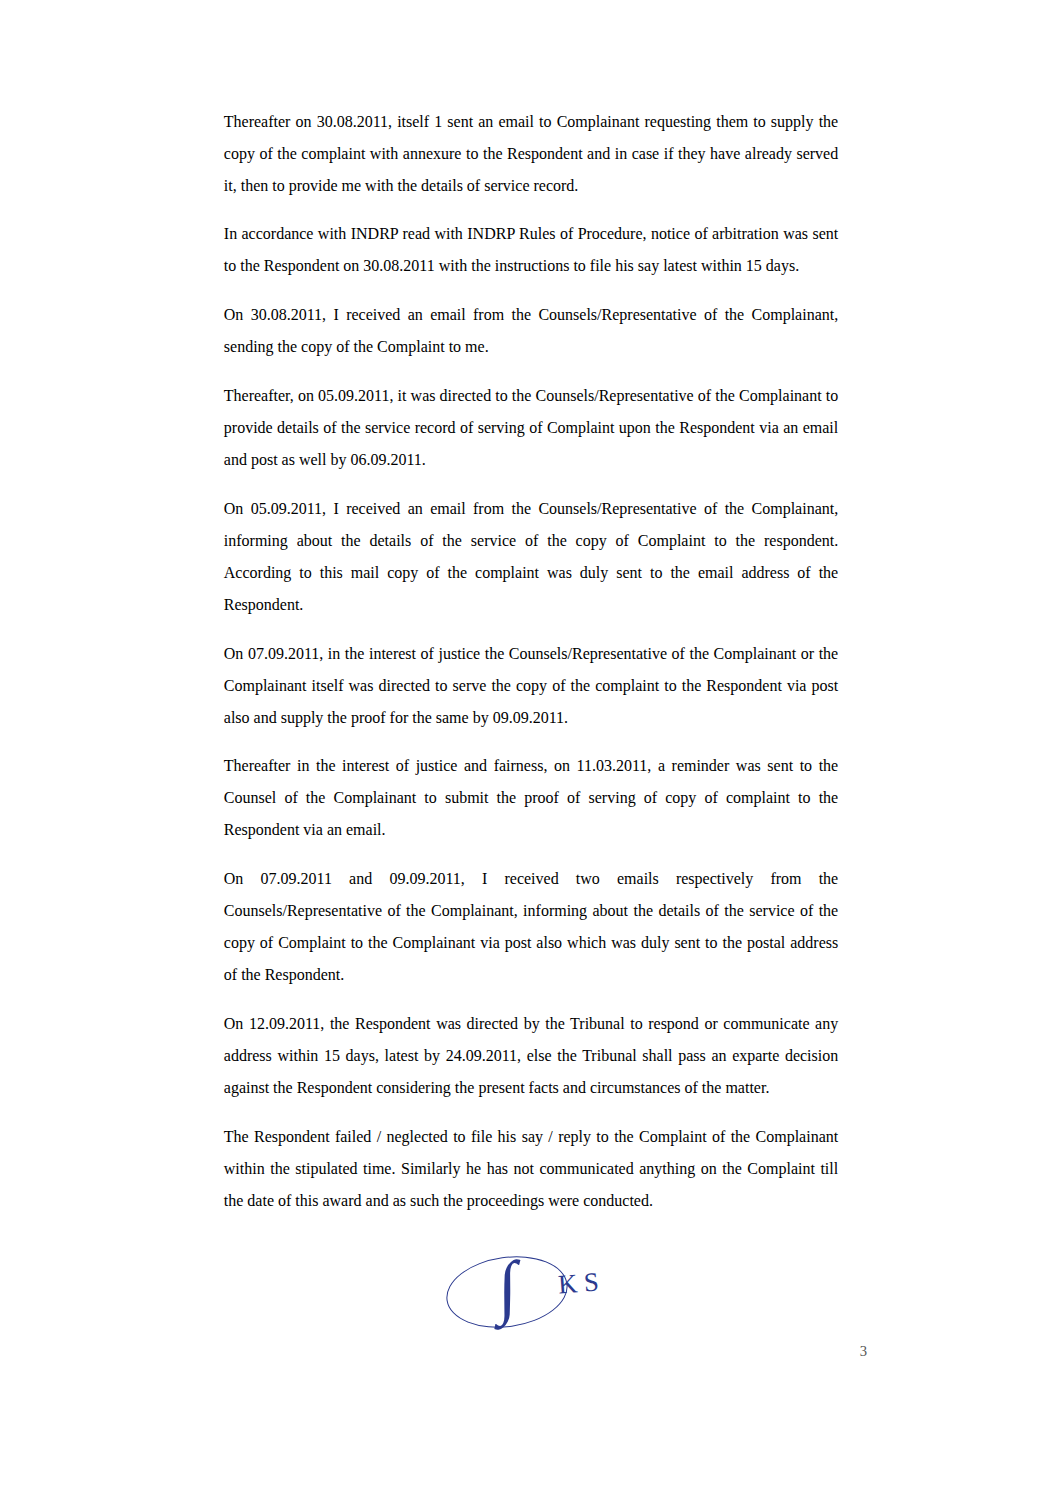Thereafter on 30.08.2011, itself 1 sent an email to Complainant requesting them to supply the copy of the complaint with annexure to the Respondent and in case if they have already served it, then to provide me with the details of service record.
In accordance with INDRP read with INDRP Rules of Procedure, notice of arbitration was sent to the Respondent on 30.08.2011 with the instructions to file his say latest within 15 days.
On 30.08.2011, I received an email from the Counsels/Representative of the Complainant, sending the copy of the Complaint to me.
Thereafter, on 05.09.2011, it was directed to the Counsels/Representative of the Complainant to provide details of the service record of serving of Complaint upon the Respondent via an email and post as well by 06.09.2011.
On 05.09.2011, I received an email from the Counsels/Representative of the Complainant, informing about the details of the service of the copy of Complaint to the respondent. According to this mail copy of the complaint was duly sent to the email address of the Respondent.
On 07.09.2011, in the interest of justice the Counsels/Representative of the Complainant or the Complainant itself was directed to serve the copy of the complaint to the Respondent via post also and supply the proof for the same by 09.09.2011.
Thereafter in the interest of justice and fairness, on 11.03.2011, a reminder was sent to the Counsel of the Complainant to submit the proof of serving of copy of complaint to the Respondent via an email.
On 07.09.2011 and 09.09.2011, I received two emails respectively from the Counsels/Representative of the Complainant, informing about the details of the service of the copy of Complaint to the Complainant via post also which was duly sent to the postal address of the Respondent.
On 12.09.2011, the Respondent was directed by the Tribunal to respond or communicate any address within 15 days, latest by 24.09.2011, else the Tribunal shall pass an exparte decision against the Respondent considering the present facts and circumstances of the matter.
The Respondent failed / neglected to file his say / reply to the Complaint of the Complainant within the stipulated time. Similarly he has not communicated anything on the Complaint till the date of this award and as such the proceedings were conducted.
∫ K S
3